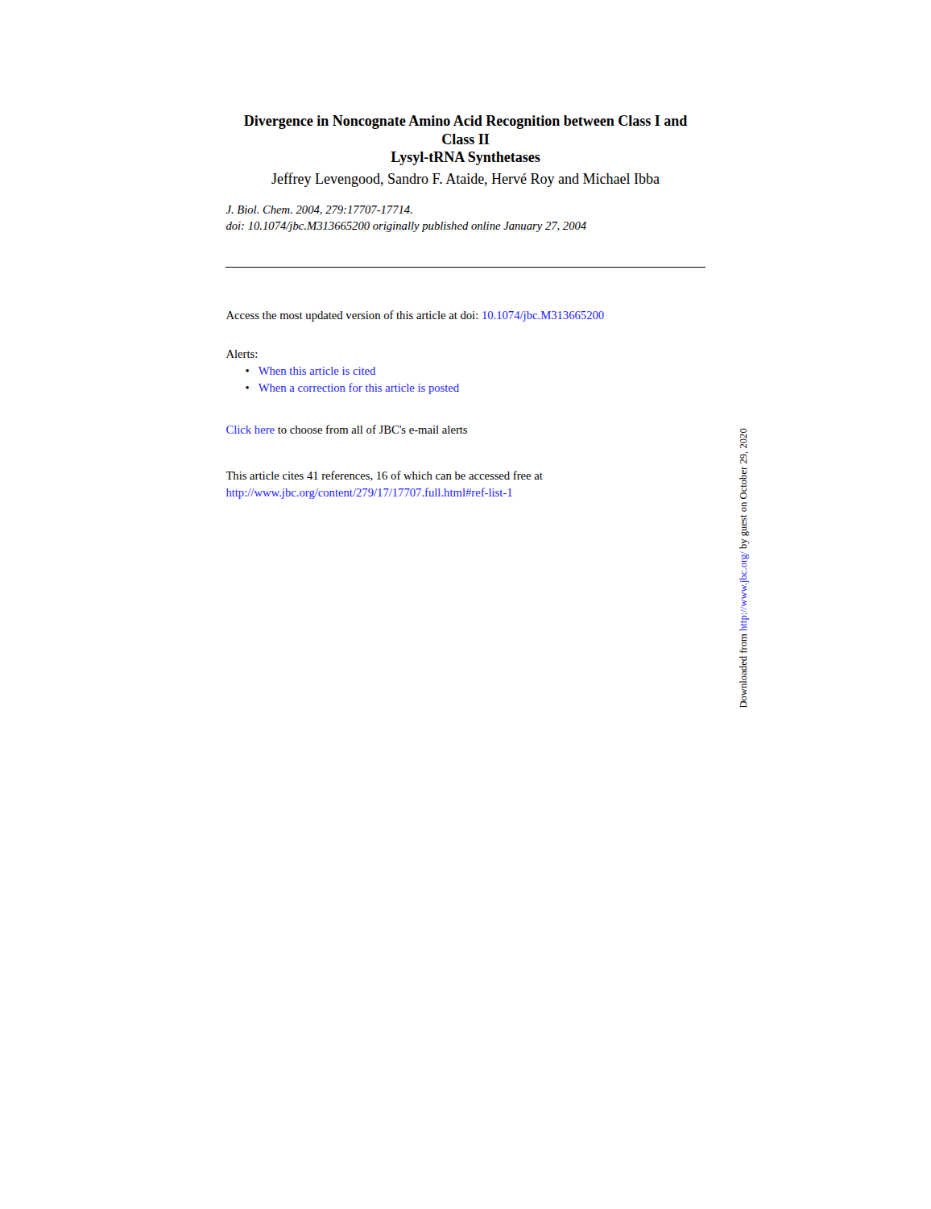Divergence in Noncognate Amino Acid Recognition between Class I and Class II
Lysyl-tRNA Synthetases
Jeffrey Levengood, Sandro F. Ataide, Hervé Roy and Michael Ibba
J. Biol. Chem. 2004, 279:17707-17714.
doi: 10.1074/jbc.M313665200 originally published online January 27, 2004
Access the most updated version of this article at doi: 10.1074/jbc.M313665200
Alerts:
When this article is cited
When a correction for this article is posted
Click here to choose from all of JBC's e-mail alerts
This article cites 41 references, 16 of which can be accessed free at
http://www.jbc.org/content/279/17/17707.full.html#ref-list-1
Downloaded from http://www.jbc.org/ by guest on October 29, 2020